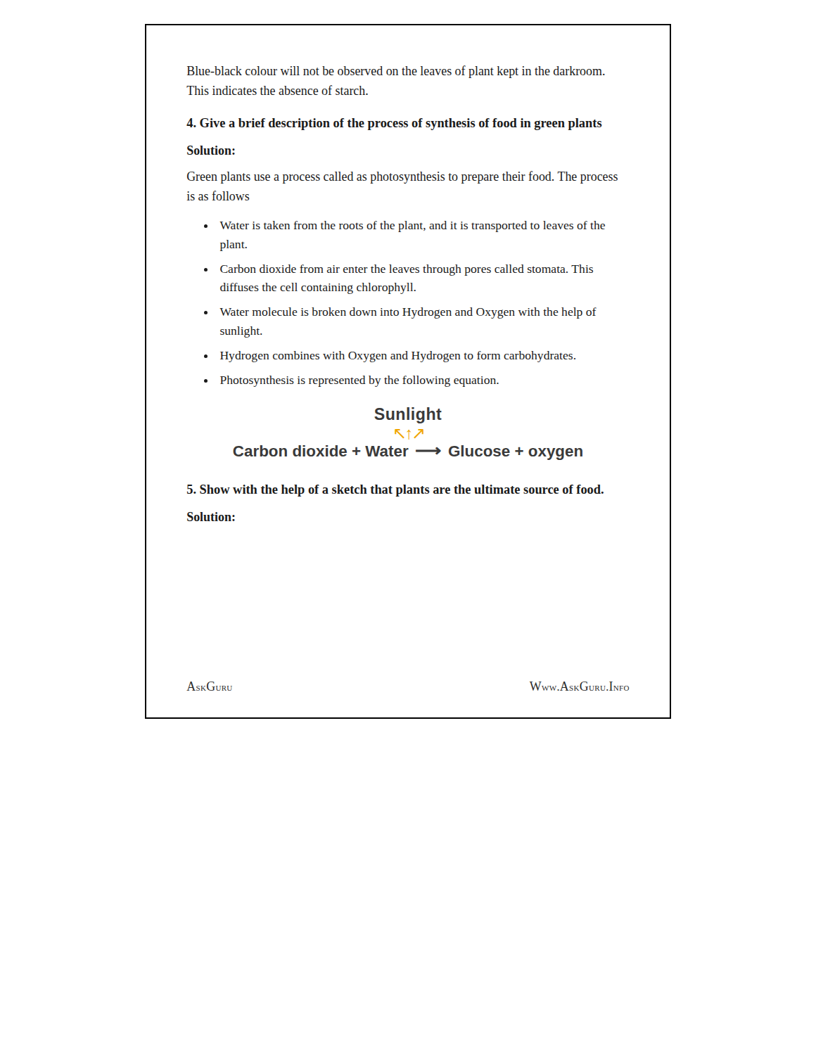Blue-black colour will not be observed on the leaves of plant kept in the darkroom. This indicates the absence of starch.
4. Give a brief description of the process of synthesis of food in green plants
Solution:
Green plants use a process called as photosynthesis to prepare their food. The process is as follows
Water is taken from the roots of the plant, and it is transported to leaves of the plant.
Carbon dioxide from air enter the leaves through pores called stomata. This diffuses the cell containing chlorophyll.
Water molecule is broken down into Hydrogen and Oxygen with the help of sunlight.
Hydrogen combines with Oxygen and Hydrogen to form carbohydrates.
Photosynthesis is represented by the following equation.
Sunlight
↖↑↗
Carbon dioxide + Water ⟶ Glucose + oxygen
5. Show with the help of a sketch that plants are the ultimate source of food.
Solution:
AskGuru
Www.AskGuru.Info